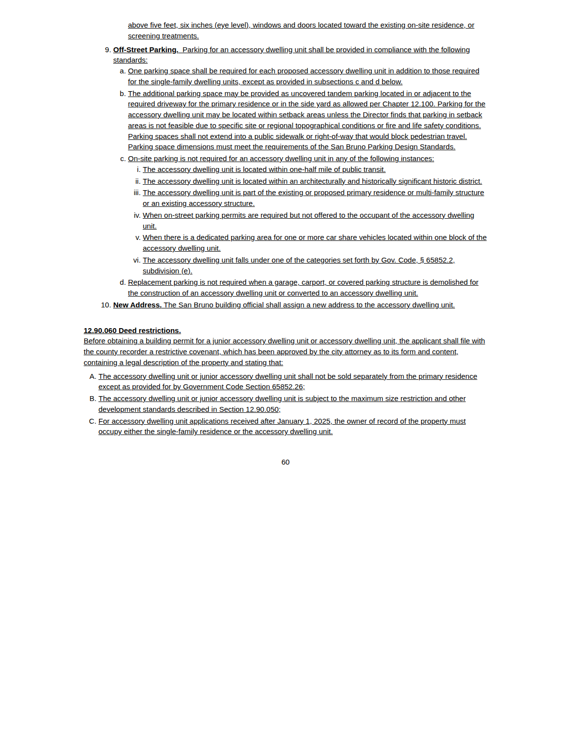above five feet, six inches (eye level), windows and doors located toward the existing on-site residence, or screening treatments.
Off-Street Parking. Parking for an accessory dwelling unit shall be provided in compliance with the following standards:
One parking space shall be required for each proposed accessory dwelling unit in addition to those required for the single-family dwelling units, except as provided in subsections c and d below.
The additional parking space may be provided as uncovered tandem parking located in or adjacent to the required driveway for the primary residence or in the side yard as allowed per Chapter 12.100. Parking for the accessory dwelling unit may be located within setback areas unless the Director finds that parking in setback areas is not feasible due to specific site or regional topographical conditions or fire and life safety conditions. Parking spaces shall not extend into a public sidewalk or right-of-way that would block pedestrian travel. Parking space dimensions must meet the requirements of the San Bruno Parking Design Standards.
On-site parking is not required for an accessory dwelling unit in any of the following instances:
The accessory dwelling unit is located within one-half mile of public transit.
The accessory dwelling unit is located within an architecturally and historically significant historic district.
The accessory dwelling unit is part of the existing or proposed primary residence or multi-family structure or an existing accessory structure.
When on-street parking permits are required but not offered to the occupant of the accessory dwelling unit.
When there is a dedicated parking area for one or more car share vehicles located within one block of the accessory dwelling unit.
The accessory dwelling unit falls under one of the categories set forth by Gov. Code, § 65852.2, subdivision (e).
Replacement parking is not required when a garage, carport, or covered parking structure is demolished for the construction of an accessory dwelling unit or converted to an accessory dwelling unit.
New Address. The San Bruno building official shall assign a new address to the accessory dwelling unit.
12.90.060 Deed restrictions.
Before obtaining a building permit for a junior accessory dwelling unit or accessory dwelling unit, the applicant shall file with the county recorder a restrictive covenant, which has been approved by the city attorney as to its form and content, containing a legal description of the property and stating that:
The accessory dwelling unit or junior accessory dwelling unit shall not be sold separately from the primary residence except as provided for by Government Code Section 65852.26;
The accessory dwelling unit or junior accessory dwelling unit is subject to the maximum size restriction and other development standards described in Section 12.90.050;
For accessory dwelling unit applications received after January 1, 2025, the owner of record of the property must occupy either the single-family residence or the accessory dwelling unit.
60